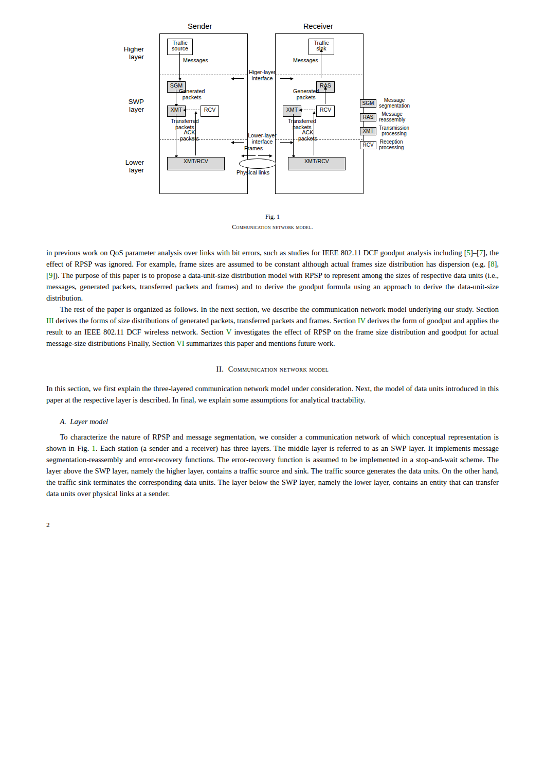Sender
Receiver
Higher
layer
SWP
layer
Lower
layer
Traffic
source
Traffic
sink
Messages
Messages
SGM
RAS
Generated
packets
Generated
packets
XMT
RCV
XMT
RCV
Transferred
packets
ACK
packets
Transferred
packets
ACK
packets
Higer-layer
interface
Lower-layer
interface
Frames
XMT/RCV
XMT/RCV
Physical links
SGM
Message
segmentation
RAS
Message
reassembly
XMT
Transmission
processing
RCV
Reception
processing
Fig. 1 Communication network model.
in previous work on QoS parameter analysis over links with bit errors, such as studies for IEEE 802.11 DCF goodput analysis including [5]–[7], the effect of RPSP was ignored. For example, frame sizes are assumed to be constant although actual frames size distribution has dispersion (e.g. [8], [9]). The purpose of this paper is to propose a data-unit-size distribution model with RPSP to represent among the sizes of respective data units (i.e., messages, generated packets, transferred packets and frames) and to derive the goodput formula using an approach to derive the data-unit-size distribution.
The rest of the paper is organized as follows. In the next section, we describe the communication network model underlying our study. Section III derives the forms of size distributions of generated packets, transferred packets and frames. Section IV derives the form of goodput and applies the result to an IEEE 802.11 DCF wireless network. Section V investigates the effect of RPSP on the frame size distribution and goodput for actual message-size distributions Finally, Section VI summarizes this paper and mentions future work.
II. Communication network model
In this section, we first explain the three-layered communication network model under consideration. Next, the model of data units introduced in this paper at the respective layer is described. In final, we explain some assumptions for analytical tractability.
A. Layer model
To characterize the nature of RPSP and message segmentation, we consider a communication network of which conceptual representation is shown in Fig. 1. Each station (a sender and a receiver) has three layers. The middle layer is referred to as an SWP layer. It implements message segmentation-reassembly and error-recovery functions. The error-recovery function is assumed to be implemented in a stop-and-wait scheme. The layer above the SWP layer, namely the higher layer, contains a traffic source and sink. The traffic source generates the data units. On the other hand, the traffic sink terminates the corresponding data units. The layer below the SWP layer, namely the lower layer, contains an entity that can transfer data units over physical links at a sender.
2